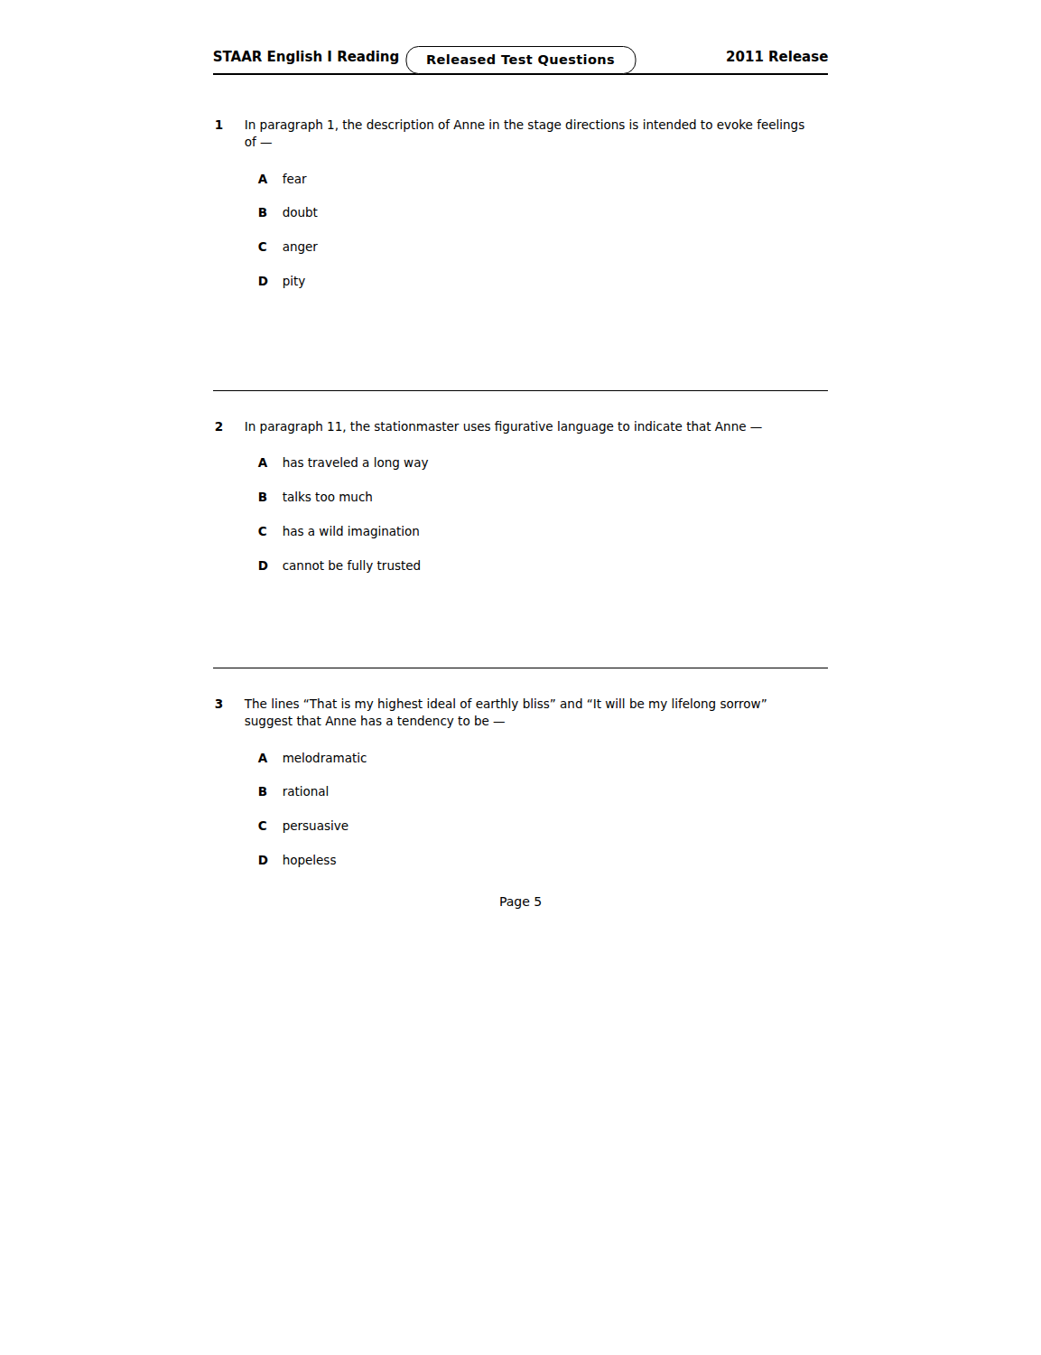STAAR English I Reading
2011 Release
Released Test Questions
1
In paragraph 1, the description of Anne in the stage directions is intended to evoke feelings of —
Afear
Bdoubt
Canger
Dpity
2
In paragraph 11, the stationmaster uses figurative language to indicate that Anne —
Ahas traveled a long way
Btalks too much
Chas a wild imagination
Dcannot be fully trusted
3
The lines “That is my highest ideal of earthly bliss” and “It will be my lifelong sorrow” suggest that Anne has a tendency to be —
Amelodramatic
Brational
Cpersuasive
Dhopeless
Page 5